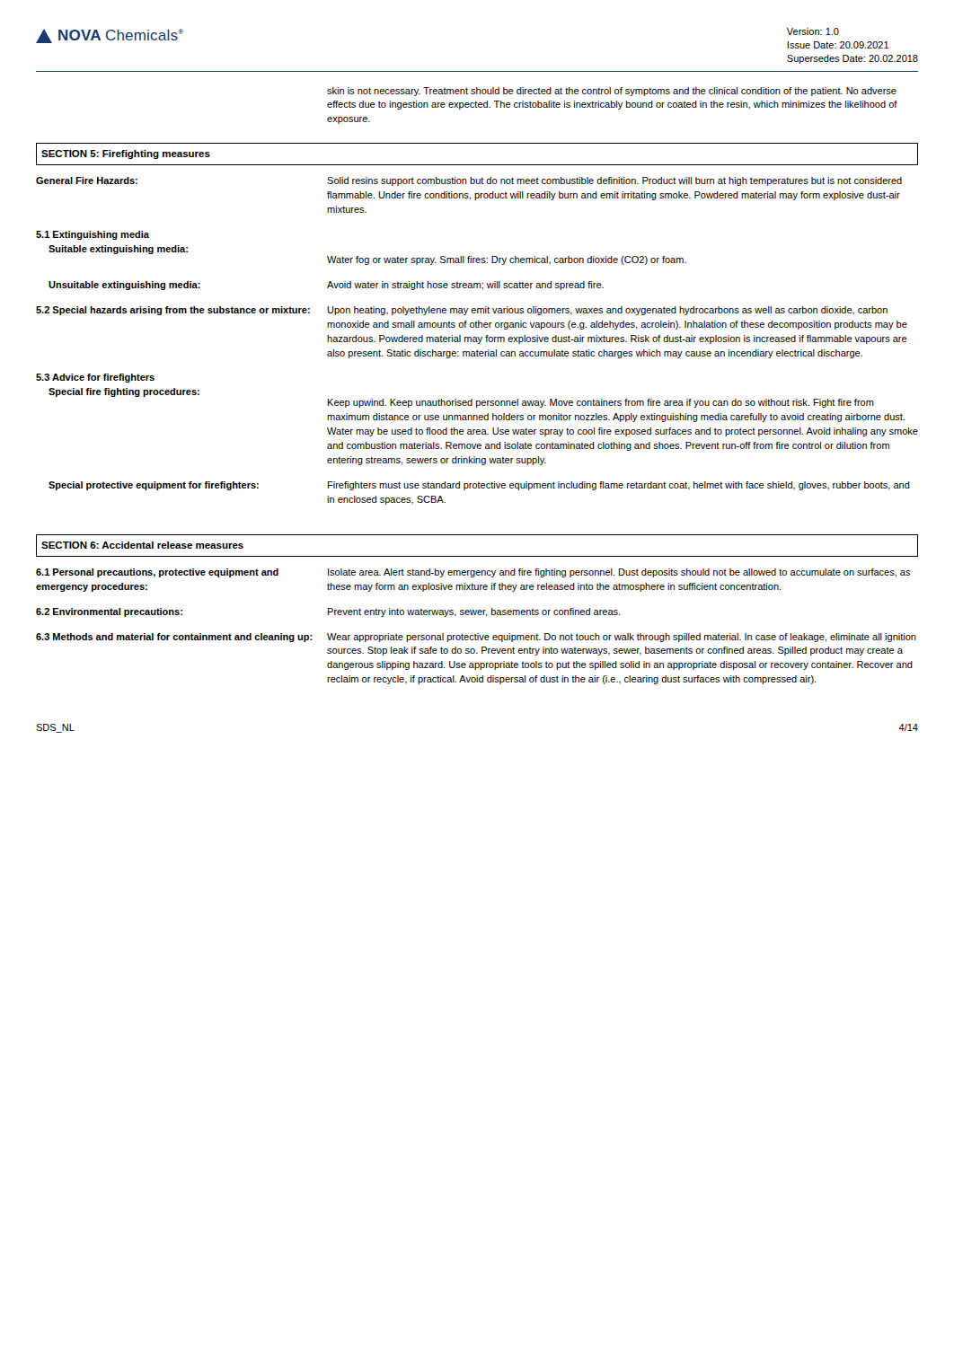NOVA Chemicals®
Version: 1.0
Issue Date: 20.09.2021
Supersedes Date: 20.02.2018
skin is not necessary. Treatment should be directed at the control of symptoms and the clinical condition of the patient. No adverse effects due to ingestion are expected. The cristobalite is inextricably bound or coated in the resin, which minimizes the likelihood of exposure.
SECTION 5: Firefighting measures
| General Fire Hazards: | Solid resins support combustion but do not meet combustible definition. Product will burn at high temperatures but is not considered flammable. Under fire conditions, product will readily burn and emit irritating smoke. Powdered material may form explosive dust-air mixtures. |
| 5.1 Extinguishing media Suitable extinguishing media: | Water fog or water spray. Small fires: Dry chemical, carbon dioxide (CO2) or foam. |
| Unsuitable extinguishing media: | Avoid water in straight hose stream; will scatter and spread fire. |
| 5.2 Special hazards arising from the substance or mixture: | Upon heating, polyethylene may emit various oligomers, waxes and oxygenated hydrocarbons as well as carbon dioxide, carbon monoxide and small amounts of other organic vapours (e.g. aldehydes, acrolein). Inhalation of these decomposition products may be hazardous. Powdered material may form explosive dust-air mixtures. Risk of dust-air explosion is increased if flammable vapours are also present. Static discharge: material can accumulate static charges which may cause an incendiary electrical discharge. |
| 5.3 Advice for firefighters Special fire fighting procedures: | Keep upwind. Keep unauthorised personnel away. Move containers from fire area if you can do so without risk. Fight fire from maximum distance or use unmanned holders or monitor nozzles. Apply extinguishing media carefully to avoid creating airborne dust. Water may be used to flood the area. Use water spray to cool fire exposed surfaces and to protect personnel. Avoid inhaling any smoke and combustion materials. Remove and isolate contaminated clothing and shoes. Prevent run-off from fire control or dilution from entering streams, sewers or drinking water supply. |
| Special protective equipment for firefighters: | Firefighters must use standard protective equipment including flame retardant coat, helmet with face shield, gloves, rubber boots, and in enclosed spaces, SCBA. |
SECTION 6: Accidental release measures
| 6.1 Personal precautions, protective equipment and emergency procedures: | Isolate area. Alert stand-by emergency and fire fighting personnel. Dust deposits should not be allowed to accumulate on surfaces, as these may form an explosive mixture if they are released into the atmosphere in sufficient concentration. |
| 6.2 Environmental precautions: | Prevent entry into waterways, sewer, basements or confined areas. |
| 6.3 Methods and material for containment and cleaning up: | Wear appropriate personal protective equipment. Do not touch or walk through spilled material. In case of leakage, eliminate all ignition sources. Stop leak if safe to do so. Prevent entry into waterways, sewer, basements or confined areas. Spilled product may create a dangerous slipping hazard. Use appropriate tools to put the spilled solid in an appropriate disposal or recovery container. Recover and reclaim or recycle, if practical. Avoid dispersal of dust in the air (i.e., clearing dust surfaces with compressed air). |
SDS_NL 4/14